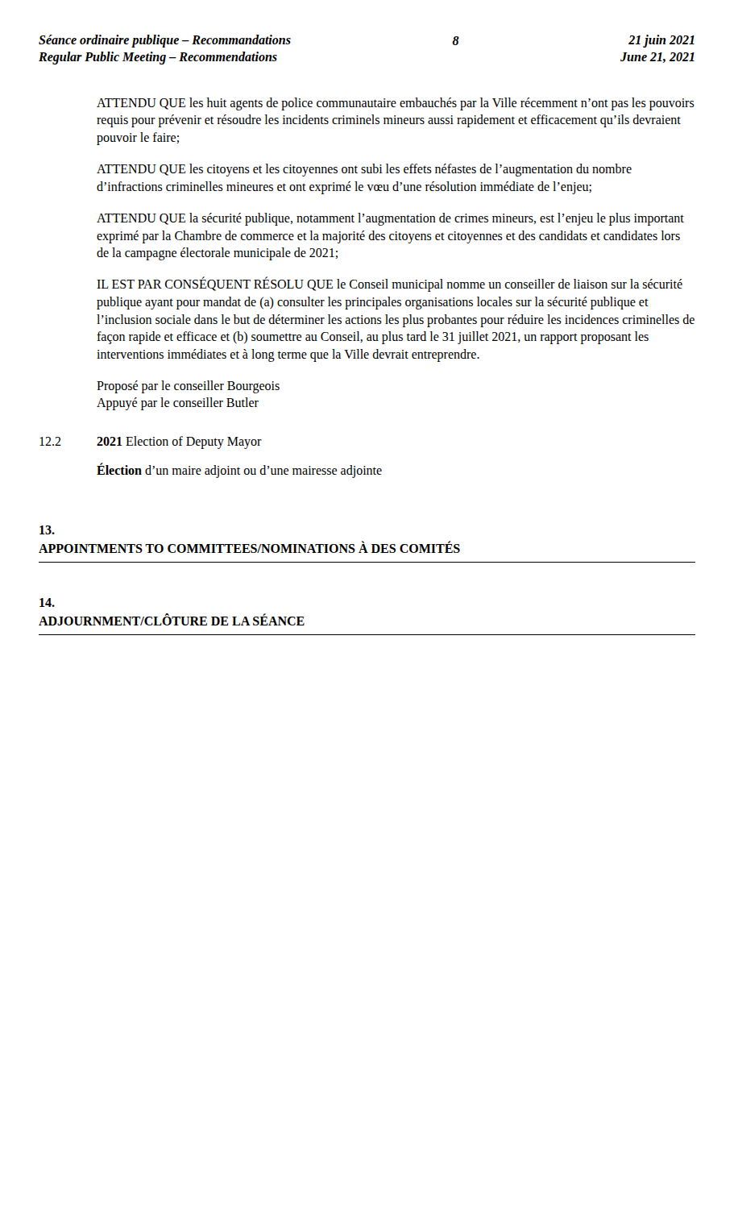Séance ordinaire publique – Recommandations
Regular Public Meeting – Recommendations
8
21 juin 2021
June 21, 2021
ATTENDU QUE les huit agents de police communautaire embauchés par la Ville récemment n’ont pas les pouvoirs requis pour prévenir et résoudre les incidents criminels mineurs aussi rapidement et efficacement qu’ils devraient pouvoir le faire;
ATTENDU QUE les citoyens et les citoyennes ont subi les effets néfastes de l’augmentation du nombre d’infractions criminelles mineures et ont exprimé le vœu d’une résolution immédiate de l’enjeu;
ATTENDU QUE la sécurité publique, notamment l’augmentation de crimes mineurs, est l’enjeu le plus important exprimé par la Chambre de commerce et la majorité des citoyens et citoyennes et des candidats et candidates lors de la campagne électorale municipale de 2021;
IL EST PAR CONSÉQUENT RÉSOLU QUE le Conseil municipal nomme un conseiller de liaison sur la sécurité publique ayant pour mandat de (a) consulter les principales organisations locales sur la sécurité publique et l’inclusion sociale dans le but de déterminer les actions les plus probantes pour réduire les incidences criminelles de façon rapide et efficace et (b) soumettre au Conseil, au plus tard le 31 juillet 2021, un rapport proposant les interventions immédiates et à long terme que la Ville devrait entreprendre.
Proposé par le conseiller Bourgeois
Appuyé par le conseiller Butler
12.2
2021 Election of Deputy Mayor
Élection d’un maire adjoint ou d’une mairesse adjointe
13.
APPOINTMENTS TO COMMITTEES/NOMINATIONS À DES COMITÉS
14.
ADJOURNMENT/CLÔTURE DE LA SÉANCE